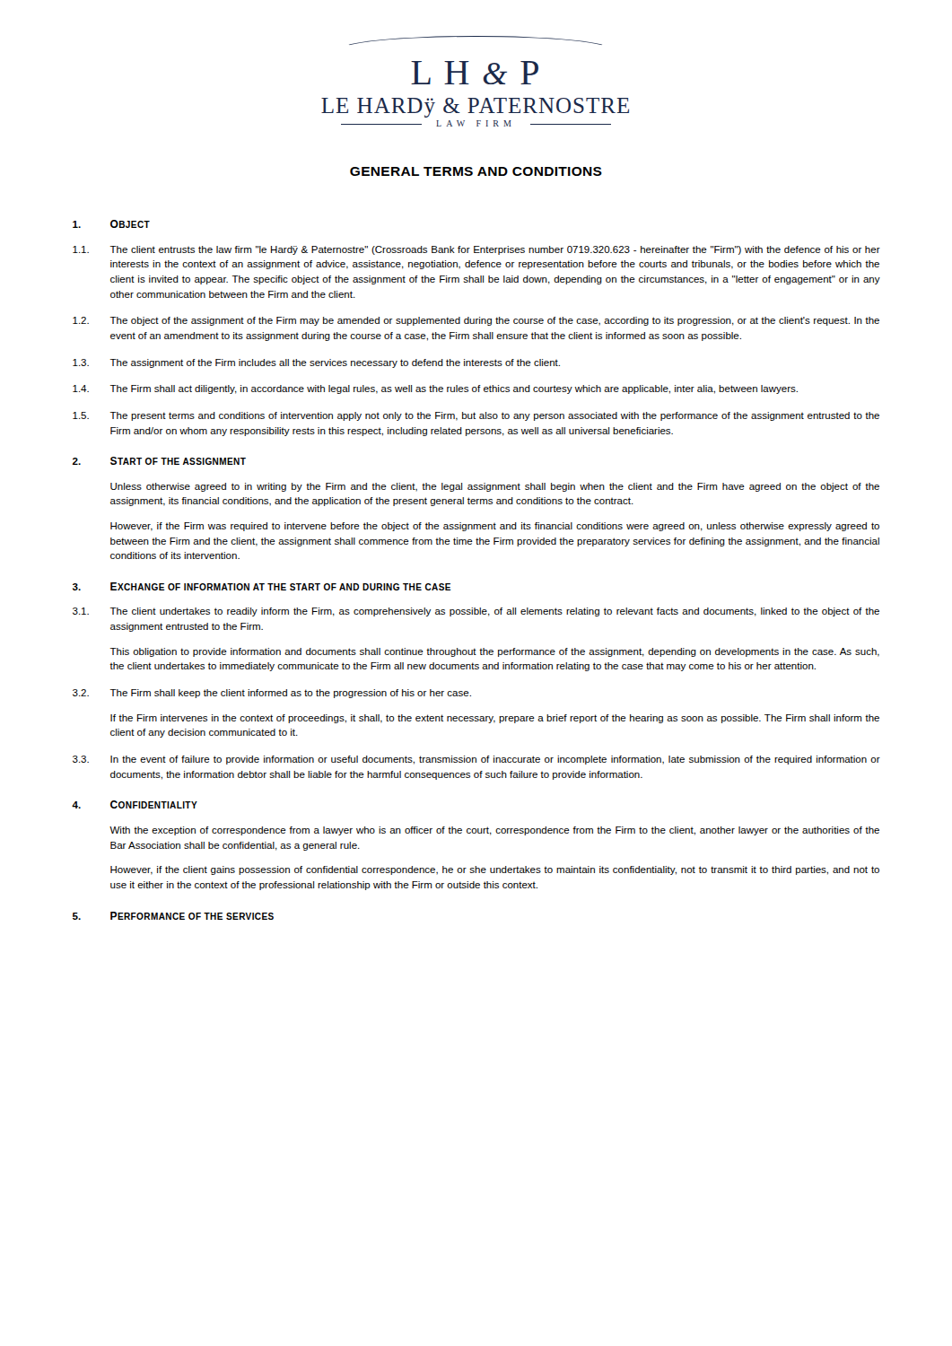L H & P
LE HARDÿ & PATERNOSTRE
LAW FIRM
GENERAL TERMS AND CONDITIONS
1.
OBJECT
1.1.
The client entrusts the law firm "le Hardÿ & Paternostre" (Crossroads Bank for Enterprises number 0719.320.623 - hereinafter the "Firm") with the defence of his or her interests in the context of an assignment of advice, assistance, negotiation, defence or representation before the courts and tribunals, or the bodies before which the client is invited to appear. The specific object of the assignment of the Firm shall be laid down, depending on the circumstances, in a "letter of engagement" or in any other communication between the Firm and the client.
1.2.
The object of the assignment of the Firm may be amended or supplemented during the course of the case, according to its progression, or at the client's request. In the event of an amendment to its assignment during the course of a case, the Firm shall ensure that the client is informed as soon as possible.
1.3.
The assignment of the Firm includes all the services necessary to defend the interests of the client.
1.4.
The Firm shall act diligently, in accordance with legal rules, as well as the rules of ethics and courtesy which are applicable, inter alia, between lawyers.
1.5.
The present terms and conditions of intervention apply not only to the Firm, but also to any person associated with the performance of the assignment entrusted to the Firm and/or on whom any responsibility rests in this respect, including related persons, as well as all universal beneficiaries.
2.
START OF THE ASSIGNMENT
Unless otherwise agreed to in writing by the Firm and the client, the legal assignment shall begin when the client and the Firm have agreed on the object of the assignment, its financial conditions, and the application of the present general terms and conditions to the contract.
However, if the Firm was required to intervene before the object of the assignment and its financial conditions were agreed on, unless otherwise expressly agreed to between the Firm and the client, the assignment shall commence from the time the Firm provided the preparatory services for defining the assignment, and the financial conditions of its intervention.
3.
EXCHANGE OF INFORMATION AT THE START OF AND DURING THE CASE
3.1.
The client undertakes to readily inform the Firm, as comprehensively as possible, of all elements relating to relevant facts and documents, linked to the object of the assignment entrusted to the Firm.
This obligation to provide information and documents shall continue throughout the performance of the assignment, depending on developments in the case. As such, the client undertakes to immediately communicate to the Firm all new documents and information relating to the case that may come to his or her attention.
3.2.
The Firm shall keep the client informed as to the progression of his or her case.
If the Firm intervenes in the context of proceedings, it shall, to the extent necessary, prepare a brief report of the hearing as soon as possible. The Firm shall inform the client of any decision communicated to it.
3.3.
In the event of failure to provide information or useful documents, transmission of inaccurate or incomplete information, late submission of the required information or documents, the information debtor shall be liable for the harmful consequences of such failure to provide information.
4.
CONFIDENTIALITY
With the exception of correspondence from a lawyer who is an officer of the court, correspondence from the Firm to the client, another lawyer or the authorities of the Bar Association shall be confidential, as a general rule.
However, if the client gains possession of confidential correspondence, he or she undertakes to maintain its confidentiality, not to transmit it to third parties, and not to use it either in the context of the professional relationship with the Firm or outside this context.
5.
PERFORMANCE OF THE SERVICES